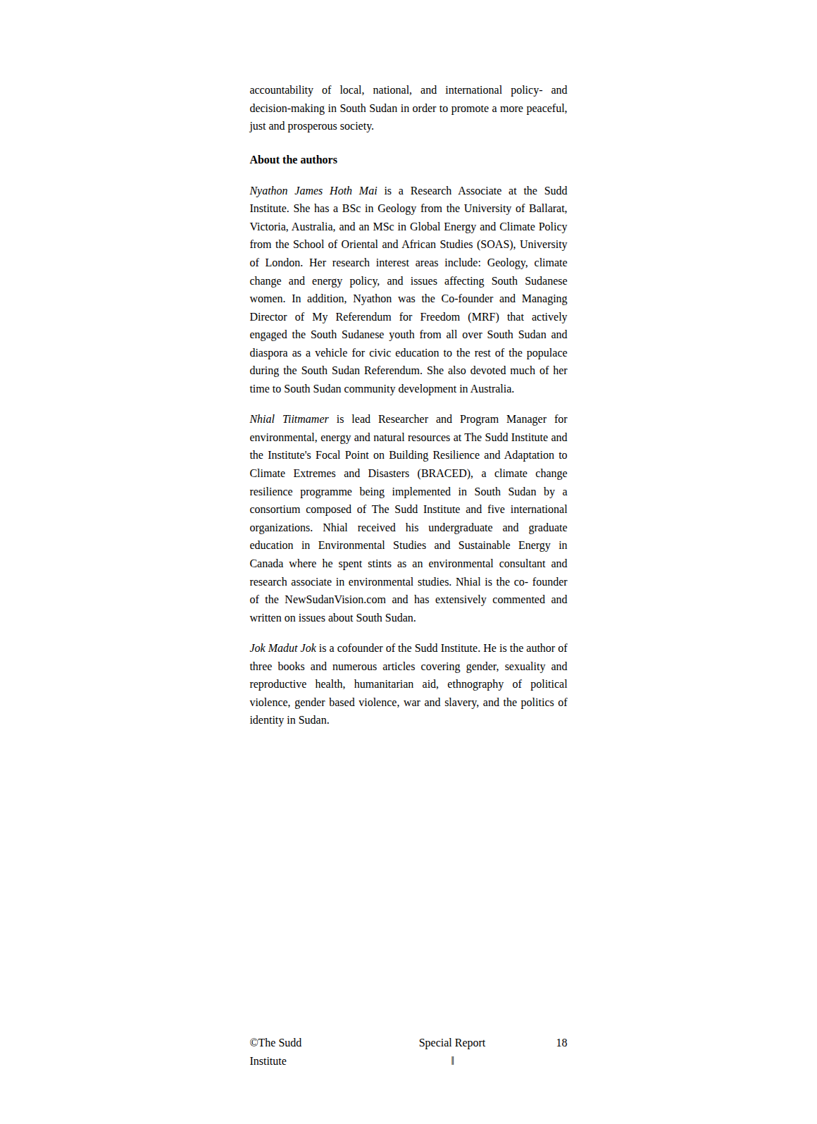accountability of local, national, and international policy- and decision-making in South Sudan in order to promote a more peaceful, just and prosperous society.
About the authors
Nyathon James Hoth Mai is a Research Associate at the Sudd Institute. She has a BSc in Geology from the University of Ballarat, Victoria, Australia, and an MSc in Global Energy and Climate Policy from the School of Oriental and African Studies (SOAS), University of London. Her research interest areas include: Geology, climate change and energy policy, and issues affecting South Sudanese women. In addition, Nyathon was the Co-founder and Managing Director of My Referendum for Freedom (MRF) that actively engaged the South Sudanese youth from all over South Sudan and diaspora as a vehicle for civic education to the rest of the populace during the South Sudan Referendum. She also devoted much of her time to South Sudan community development in Australia.
Nhial Tiitmamer is lead Researcher and Program Manager for environmental, energy and natural resources at The Sudd Institute and the Institute's Focal Point on Building Resilience and Adaptation to Climate Extremes and Disasters (BRACED), a climate change resilience programme being implemented in South Sudan by a consortium composed of The Sudd Institute and five international organizations. Nhial received his undergraduate and graduate education in Environmental Studies and Sustainable Energy in Canada where he spent stints as an environmental consultant and research associate in environmental studies. Nhial is the co- founder of the NewSudanVision.com and has extensively commented and written on issues about South Sudan.
Jok Madut Jok is a cofounder of the Sudd Institute. He is the author of three books and numerous articles covering gender, sexuality and reproductive health, humanitarian aid, ethnography of political violence, gender based violence, war and slavery, and the politics of identity in Sudan.
©The Sudd Institute
Special Report ǁ
18